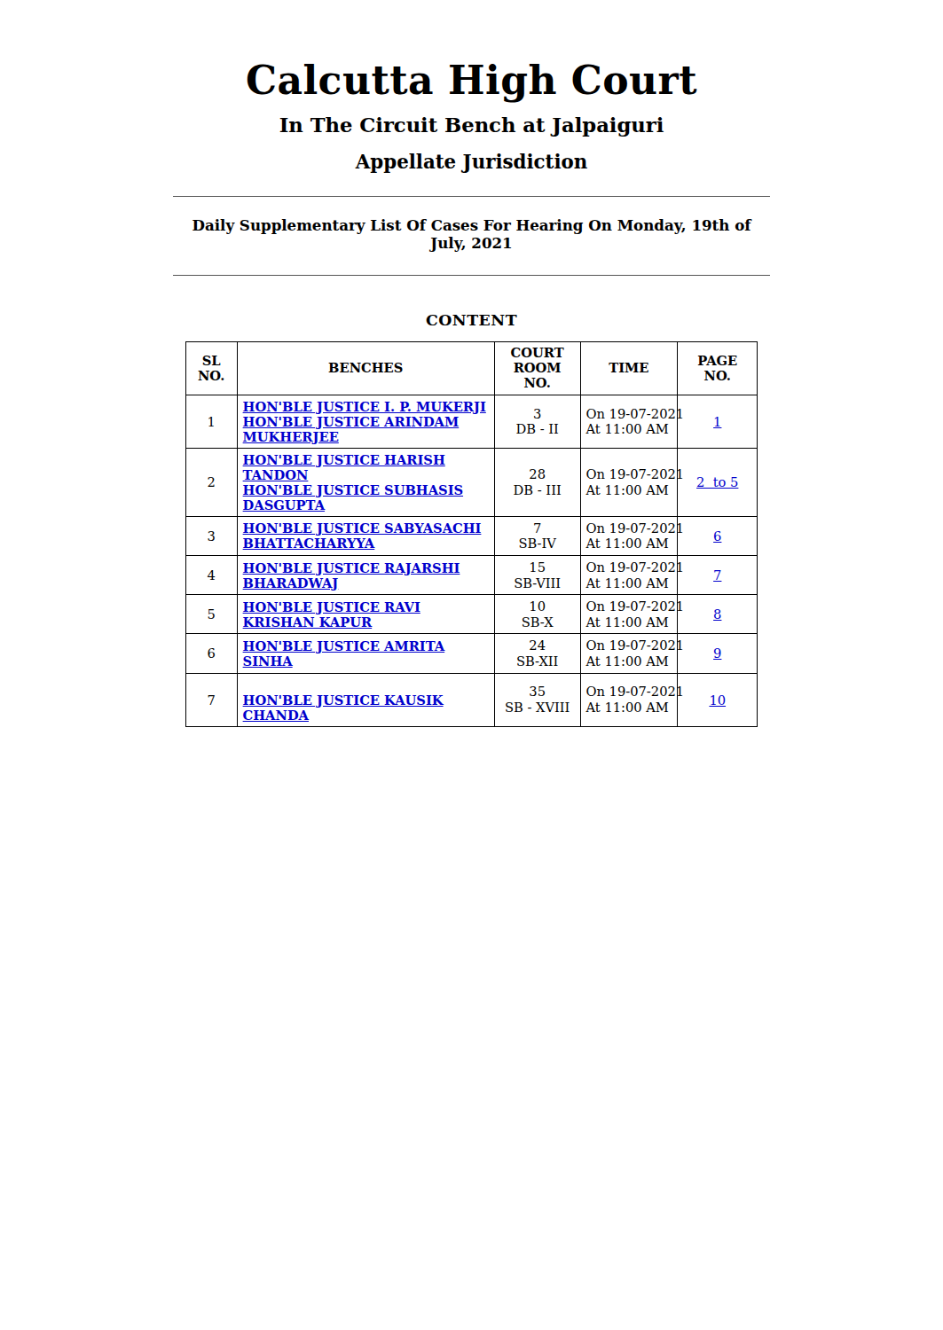Calcutta High Court
In The Circuit Bench at Jalpaiguri
Appellate Jurisdiction
Daily Supplementary List Of Cases For Hearing On Monday, 19th of July, 2021
CONTENT
| SL NO. | BENCHES | COURT ROOM NO. | TIME | PAGE NO. |
| --- | --- | --- | --- | --- |
| 1 | HON'BLE JUSTICE I. P. MUKERJI HON'BLE JUSTICE ARINDAM MUKHERJEE | 3 DB - II | On 19-07-2021 At 11:00 AM | 1 |
| 2 | HON'BLE JUSTICE HARISH TANDON HON'BLE JUSTICE SUBHASIS DASGUPTA | 28 DB - III | On 19-07-2021 At 11:00 AM | 2 to 5 |
| 3 | HON'BLE JUSTICE SABYASACHI BHATTACHARYYA | 7 SB-IV | On 19-07-2021 At 11:00 AM | 6 |
| 4 | HON'BLE JUSTICE RAJARSHI BHARADWAJ | 15 SB-VIII | On 19-07-2021 At 11:00 AM | 7 |
| 5 | HON'BLE JUSTICE RAVI KRISHAN KAPUR | 10 SB-X | On 19-07-2021 At 11:00 AM | 8 |
| 6 | HON'BLE JUSTICE AMRITA SINHA | 24 SB-XII | On 19-07-2021 At 11:00 AM | 9 |
| 7 | HON'BLE JUSTICE KAUSIK CHANDA | 35 SB - XVIII | On 19-07-2021 At 11:00 AM | 10 |